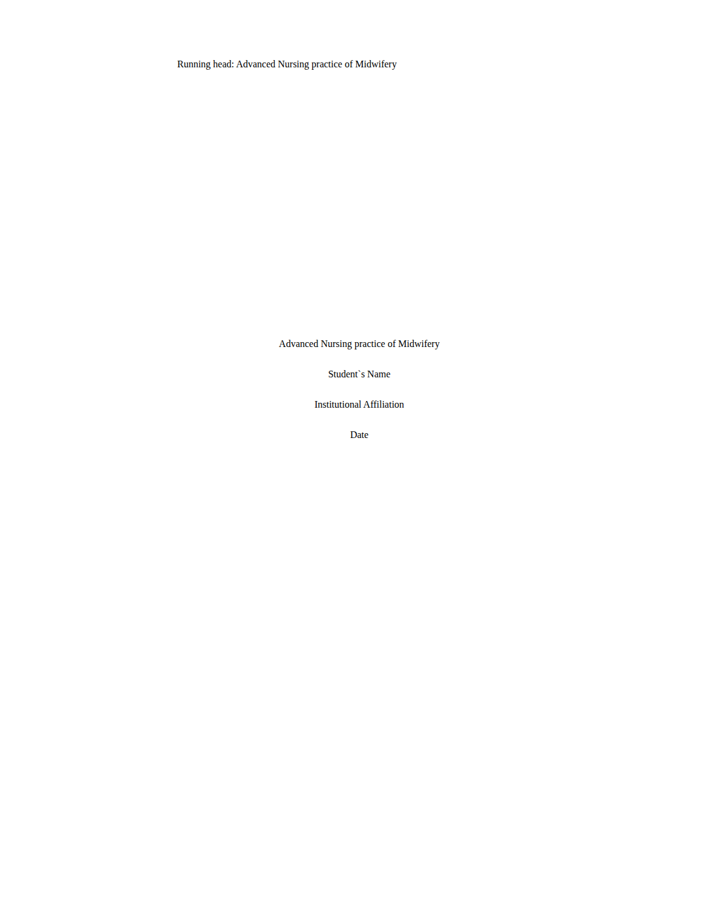Running head: Advanced Nursing practice of Midwifery
Advanced Nursing practice of Midwifery
Student`s Name
Institutional Affiliation
Date